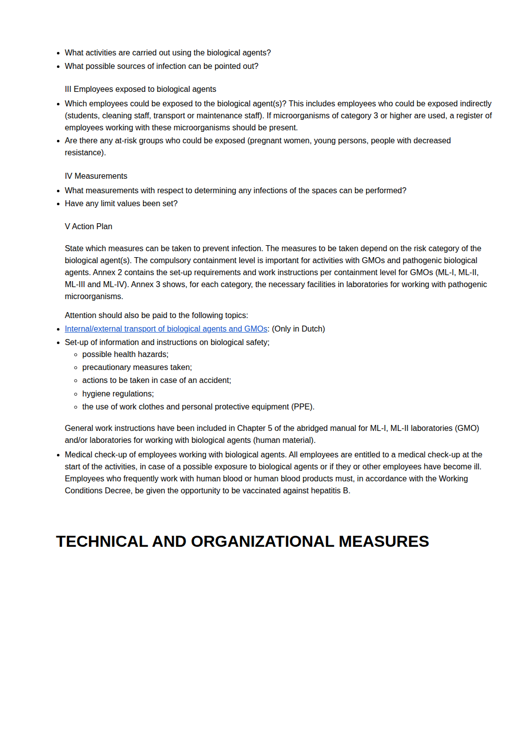What activities are carried out using the biological agents?
What possible sources of infection can be pointed out?
III Employees exposed to biological agents
Which employees could be exposed to the biological agent(s)? This includes employees who could be exposed indirectly (students, cleaning staff, transport or maintenance staff). If microorganisms of category 3 or higher are used, a register of employees working with these microorganisms should be present.
Are there any at-risk groups who could be exposed (pregnant women, young persons, people with decreased resistance).
IV Measurements
What measurements with respect to determining any infections of the spaces can be performed?
Have any limit values been set?
V Action Plan
State which measures can be taken to prevent infection. The measures to be taken depend on the risk category of the biological agent(s). The compulsory containment level is important for activities with GMOs and pathogenic biological agents. Annex 2 contains the set-up requirements and work instructions per containment level for GMOs (ML-I, ML-II, ML-III and ML-IV). Annex 3 shows, for each category, the necessary facilities in laboratories for working with pathogenic microorganisms.
Attention should also be paid to the following topics:
Internal/external transport of biological agents and GMOs: (Only in Dutch)
Set-up of information and instructions on biological safety;
possible health hazards;
precautionary measures taken;
actions to be taken in case of an accident;
hygiene regulations;
the use of work clothes and personal protective equipment (PPE).
General work instructions have been included in Chapter 5 of the abridged manual for ML-I, ML-II laboratories (GMO) and/or laboratories for working with biological agents (human material).
Medical check-up of employees working with biological agents. All employees are entitled to a medical check-up at the start of the activities, in case of a possible exposure to biological agents or if they or other employees have become ill. Employees who frequently work with human blood or human blood products must, in accordance with the Working Conditions Decree, be given the opportunity to be vaccinated against hepatitis B.
TECHNICAL AND ORGANIZATIONAL MEASURES